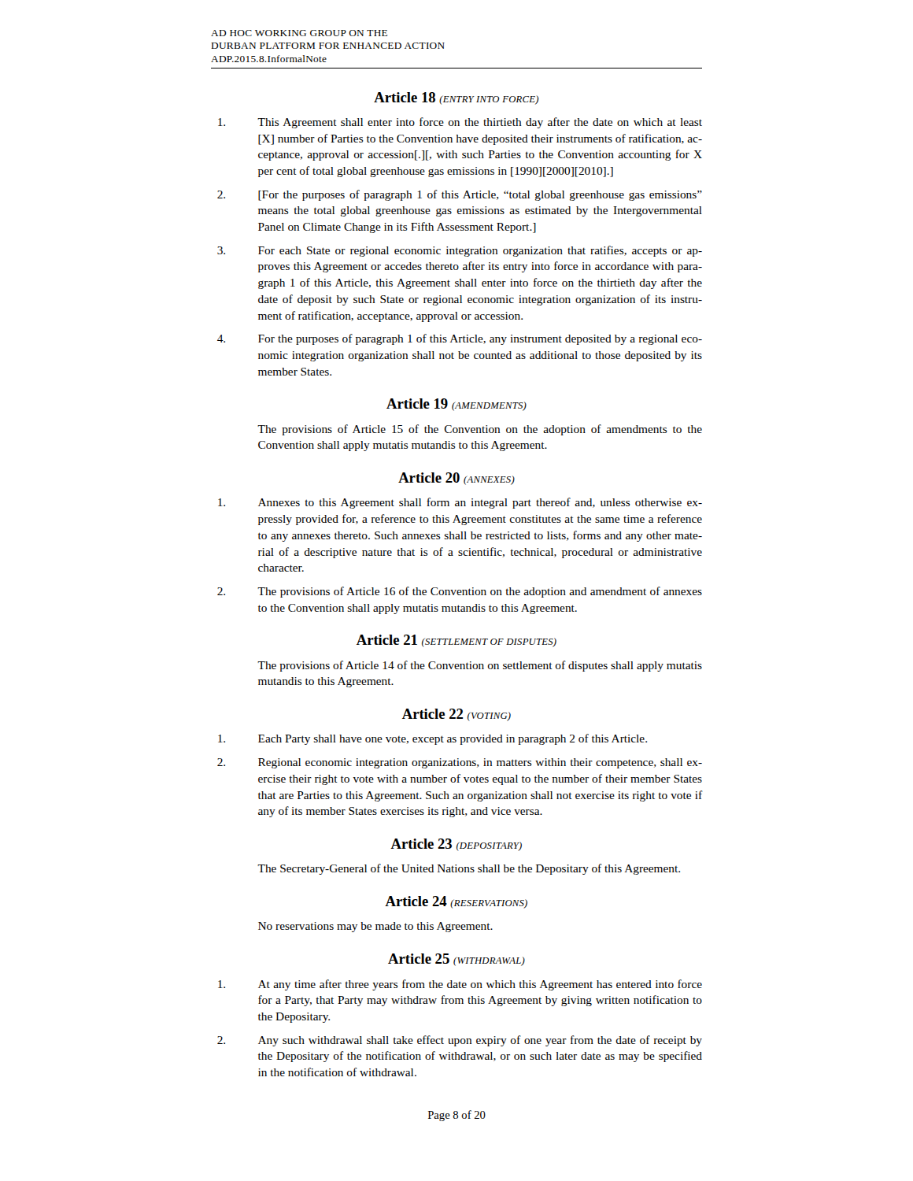AD HOC WORKING GROUP ON THE
DURBAN PLATFORM FOR ENHANCED ACTION
ADP.2015.8.InformalNote
Article 18 (ENTRY INTO FORCE)
1. This Agreement shall enter into force on the thirtieth day after the date on which at least [X] number of Parties to the Convention have deposited their instruments of ratification, acceptance, approval or accession[.][, with such Parties to the Convention accounting for X per cent of total global greenhouse gas emissions in [1990][2000][2010].]
2. [For the purposes of paragraph 1 of this Article, “total global greenhouse gas emissions” means the total global greenhouse gas emissions as estimated by the Intergovernmental Panel on Climate Change in its Fifth Assessment Report.]
3. For each State or regional economic integration organization that ratifies, accepts or approves this Agreement or accedes thereto after its entry into force in accordance with paragraph 1 of this Article, this Agreement shall enter into force on the thirtieth day after the date of deposit by such State or regional economic integration organization of its instrument of ratification, acceptance, approval or accession.
4. For the purposes of paragraph 1 of this Article, any instrument deposited by a regional economic integration organization shall not be counted as additional to those deposited by its member States.
Article 19 (AMENDMENTS)
The provisions of Article 15 of the Convention on the adoption of amendments to the Convention shall apply mutatis mutandis to this Agreement.
Article 20 (ANNEXES)
1. Annexes to this Agreement shall form an integral part thereof and, unless otherwise expressly provided for, a reference to this Agreement constitutes at the same time a reference to any annexes thereto. Such annexes shall be restricted to lists, forms and any other material of a descriptive nature that is of a scientific, technical, procedural or administrative character.
2. The provisions of Article 16 of the Convention on the adoption and amendment of annexes to the Convention shall apply mutatis mutandis to this Agreement.
Article 21 (SETTLEMENT OF DISPUTES)
The provisions of Article 14 of the Convention on settlement of disputes shall apply mutatis mutandis to this Agreement.
Article 22 (VOTING)
1. Each Party shall have one vote, except as provided in paragraph 2 of this Article.
2. Regional economic integration organizations, in matters within their competence, shall exercise their right to vote with a number of votes equal to the number of their member States that are Parties to this Agreement. Such an organization shall not exercise its right to vote if any of its member States exercises its right, and vice versa.
Article 23 (DEPOSITARY)
The Secretary-General of the United Nations shall be the Depositary of this Agreement.
Article 24 (RESERVATIONS)
No reservations may be made to this Agreement.
Article 25 (WITHDRAWAL)
1. At any time after three years from the date on which this Agreement has entered into force for a Party, that Party may withdraw from this Agreement by giving written notification to the Depositary.
2. Any such withdrawal shall take effect upon expiry of one year from the date of receipt by the Depositary of the notification of withdrawal, or on such later date as may be specified in the notification of withdrawal.
Page 8 of 20